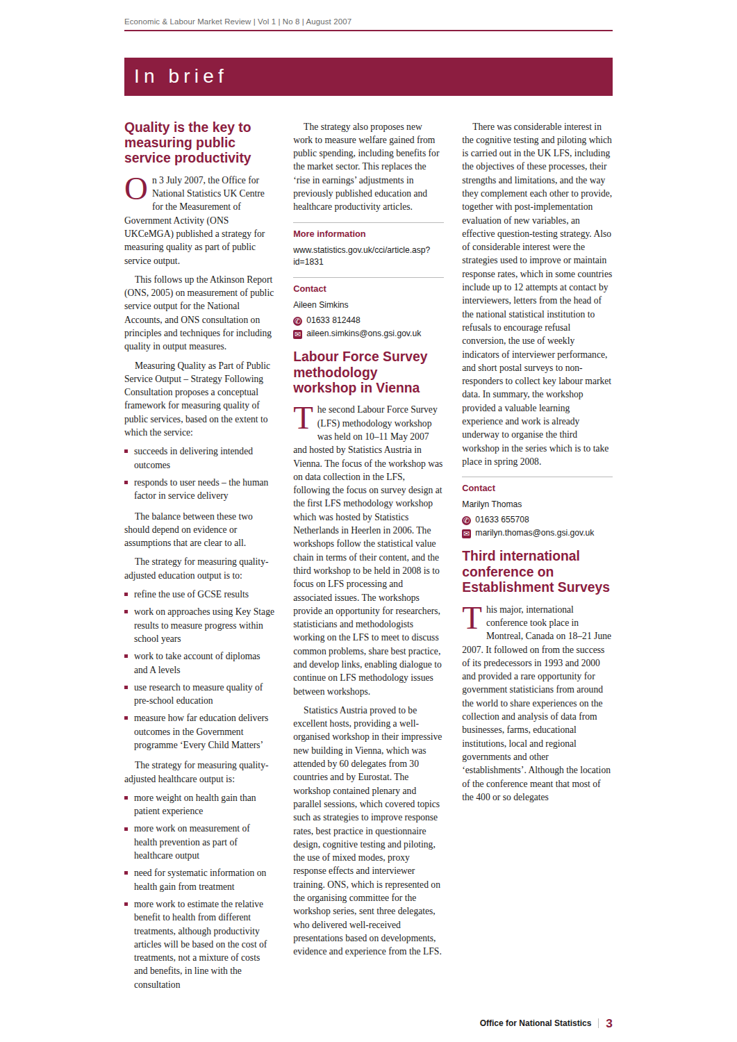Economic & Labour Market Review | Vol 1 | No 8 | August 2007
In brief
Quality is the key to measuring public service productivity
On 3 July 2007, the Office for National Statistics UK Centre for the Measurement of Government Activity (ONS UKCeMGA) published a strategy for measuring quality as part of public service output.
This follows up the Atkinson Report (ONS, 2005) on measurement of public service output for the National Accounts, and ONS consultation on principles and techniques for including quality in output measures.
Measuring Quality as Part of Public Service Output – Strategy Following Consultation proposes a conceptual framework for measuring quality of public services, based on the extent to which the service:
succeeds in delivering intended outcomes
responds to user needs – the human factor in service delivery
The balance between these two should depend on evidence or assumptions that are clear to all.
The strategy for measuring quality-adjusted education output is to:
refine the use of GCSE results
work on approaches using Key Stage results to measure progress within school years
work to take account of diplomas and A levels
use research to measure quality of pre-school education
measure how far education delivers outcomes in the Government programme ‘Every Child Matters’
The strategy for measuring quality-adjusted healthcare output is:
more weight on health gain than patient experience
more work on measurement of health prevention as part of healthcare output
need for systematic information on health gain from treatment
more work to estimate the relative benefit to health from different treatments, although productivity articles will be based on the cost of treatments, not a mixture of costs and benefits, in line with the consultation
The strategy also proposes new work to measure welfare gained from public spending, including benefits for the market sector. This replaces the ‘rise in earnings’ adjustments in previously published education and healthcare productivity articles.
More information
www.statistics.gov.uk/cci/article.asp?id=1831
Contact
Aileen Simkins
✆01633 812448
✉aileen.simkins@ons.gsi.gov.uk
Labour Force Survey methodology workshop in Vienna
The second Labour Force Survey (LFS) methodology workshop was held on 10–11 May 2007 and hosted by Statistics Austria in Vienna. The focus of the workshop was on data collection in the LFS, following the focus on survey design at the first LFS methodology workshop which was hosted by Statistics Netherlands in Heerlen in 2006. The workshops follow the statistical value chain in terms of their content, and the third workshop to be held in 2008 is to focus on LFS processing and associated issues. The workshops provide an opportunity for researchers, statisticians and methodologists working on the LFS to meet to discuss common problems, share best practice, and develop links, enabling dialogue to continue on LFS methodology issues between workshops.
Statistics Austria proved to be excellent hosts, providing a well-organised workshop in their impressive new building in Vienna, which was attended by 60 delegates from 30 countries and by Eurostat. The workshop contained plenary and parallel sessions, which covered topics such as strategies to improve response rates, best practice in questionnaire design, cognitive testing and piloting, the use of mixed modes, proxy response effects and interviewer training. ONS, which is represented on the organising committee for the workshop series, sent three delegates, who delivered well-received presentations based on developments, evidence and experience from the LFS.
There was considerable interest in the cognitive testing and piloting which is carried out in the UK LFS, including the objectives of these processes, their strengths and limitations, and the way they complement each other to provide, together with post-implementation evaluation of new variables, an effective question-testing strategy. Also of considerable interest were the strategies used to improve or maintain response rates, which in some countries include up to 12 attempts at contact by interviewers, letters from the head of the national statistical institution to refusals to encourage refusal conversion, the use of weekly indicators of interviewer performance, and short postal surveys to non-responders to collect key labour market data. In summary, the workshop provided a valuable learning experience and work is already underway to organise the third workshop in the series which is to take place in spring 2008.
Contact
Marilyn Thomas
✆01633 655708
✉marilyn.thomas@ons.gsi.gov.uk
Third international conference on Establishment Surveys
This major, international conference took place in Montreal, Canada on 18–21 June 2007. It followed on from the success of its predecessors in 1993 and 2000 and provided a rare opportunity for government statisticians from around the world to share experiences on the collection and analysis of data from businesses, farms, educational institutions, local and regional governments and other ‘establishments’. Although the location of the conference meant that most of the 400 or so delegates
Office for National Statistics 3